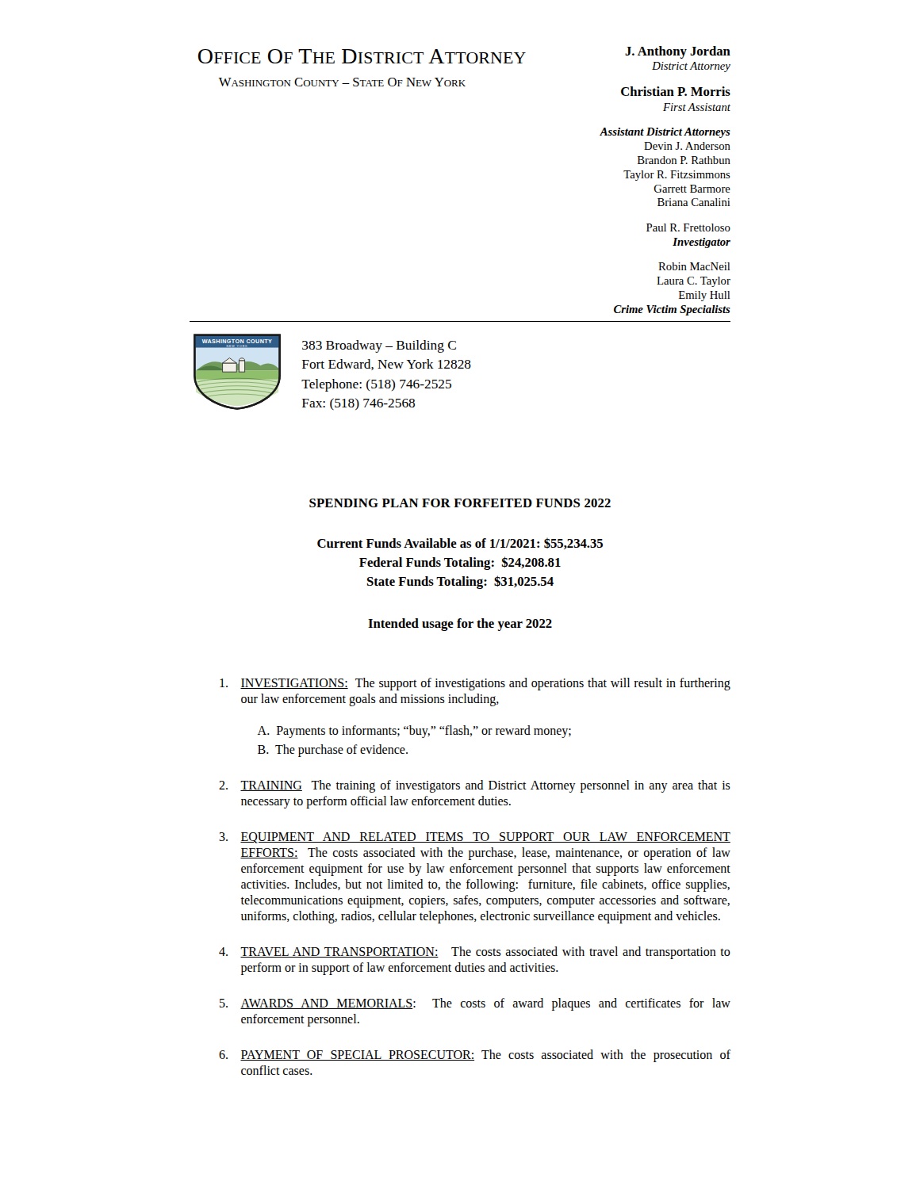Office Of The District Attorney
Washington County – State Of New York
J. Anthony Jordan
District Attorney
Christian P. Morris
First Assistant
Assistant District Attorneys
Devin J. Anderson
Brandon P. Rathbun
Taylor R. Fitzsimmons
Garrett Barmore
Briana Canalini
Paul R. Frettoloso
Investigator
Robin MacNeil
Laura C. Taylor
Emily Hull
Crime Victim Specialists
WASHINGTON COUNTY NEW YORK
383 Broadway – Building C
Fort Edward, New York 12828
Telephone: (518) 746-2525
Fax: (518) 746-2568
SPENDING PLAN FOR FORFEITED FUNDS 2022
Current Funds Available as of 1/1/2021: $55,234.35
Federal Funds Totaling: $24,208.81
State Funds Totaling: $31,025.54
Intended usage for the year 2022
INVESTIGATIONS: The support of investigations and operations that will result in furthering our law enforcement goals and missions including,
A. Payments to informants; “buy,” “flash,” or reward money;
B. The purchase of evidence.
TRAINING The training of investigators and District Attorney personnel in any area that is necessary to perform official law enforcement duties.
EQUIPMENT AND RELATED ITEMS TO SUPPORT OUR LAW ENFORCEMENT EFFORTS: The costs associated with the purchase, lease, maintenance, or operation of law enforcement equipment for use by law enforcement personnel that supports law enforcement activities. Includes, but not limited to, the following: furniture, file cabinets, office supplies, telecommunications equipment, copiers, safes, computers, computer accessories and software, uniforms, clothing, radios, cellular telephones, electronic surveillance equipment and vehicles.
TRAVEL AND TRANSPORTATION: The costs associated with travel and transportation to perform or in support of law enforcement duties and activities.
AWARDS AND MEMORIALS: The costs of award plaques and certificates for law enforcement personnel.
PAYMENT OF SPECIAL PROSECUTOR: The costs associated with the prosecution of conflict cases.